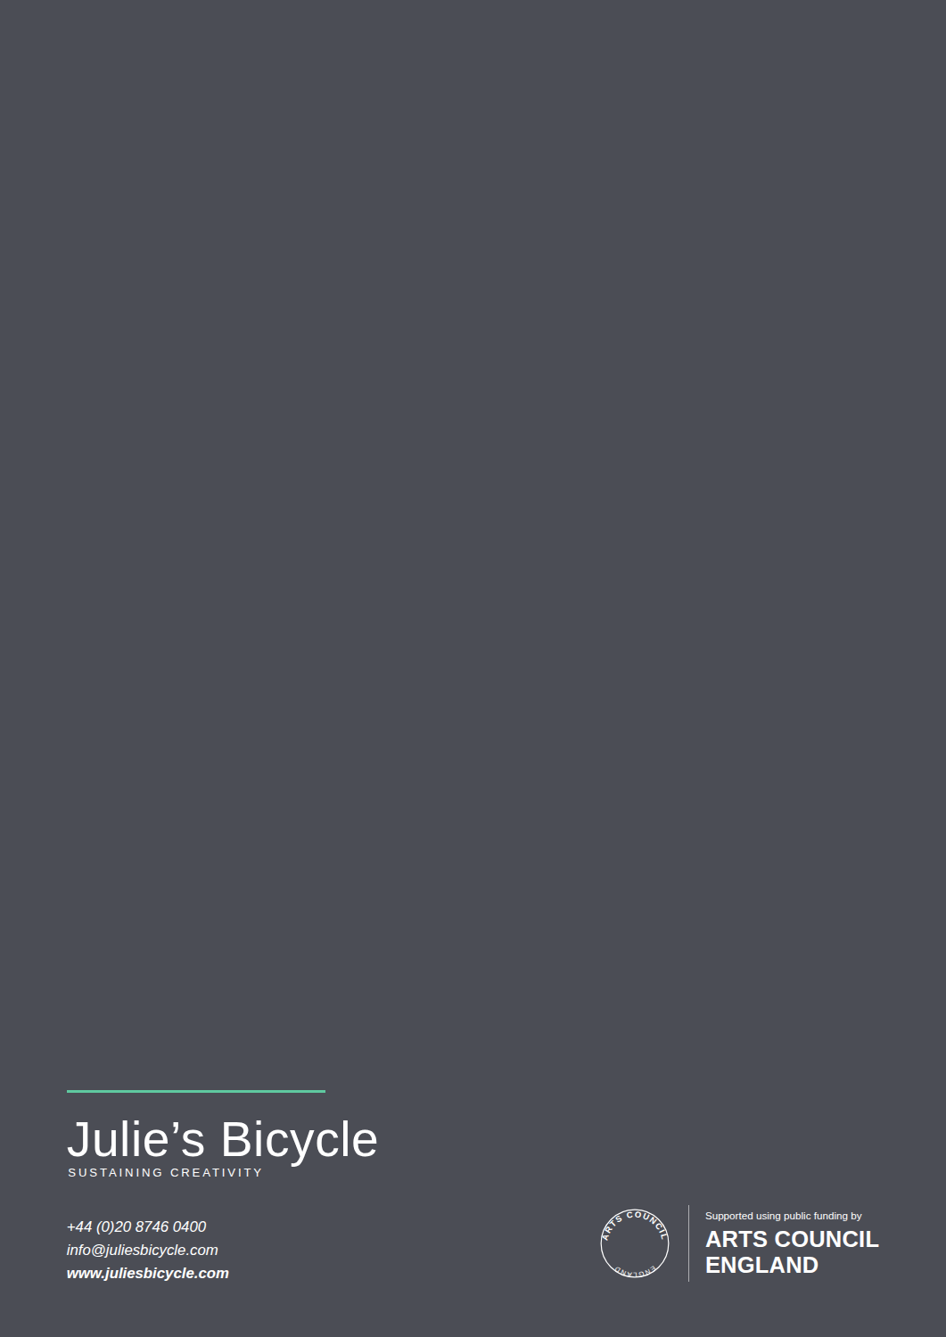Julie’s Bicycle
Sustaining Creativity
+44 (0)20 8746 0400
info@juliesbicycle.com
www.juliesbicycle.com
ARTS COUNCIL ENGLAND
Supported using public funding by
Arts Council England